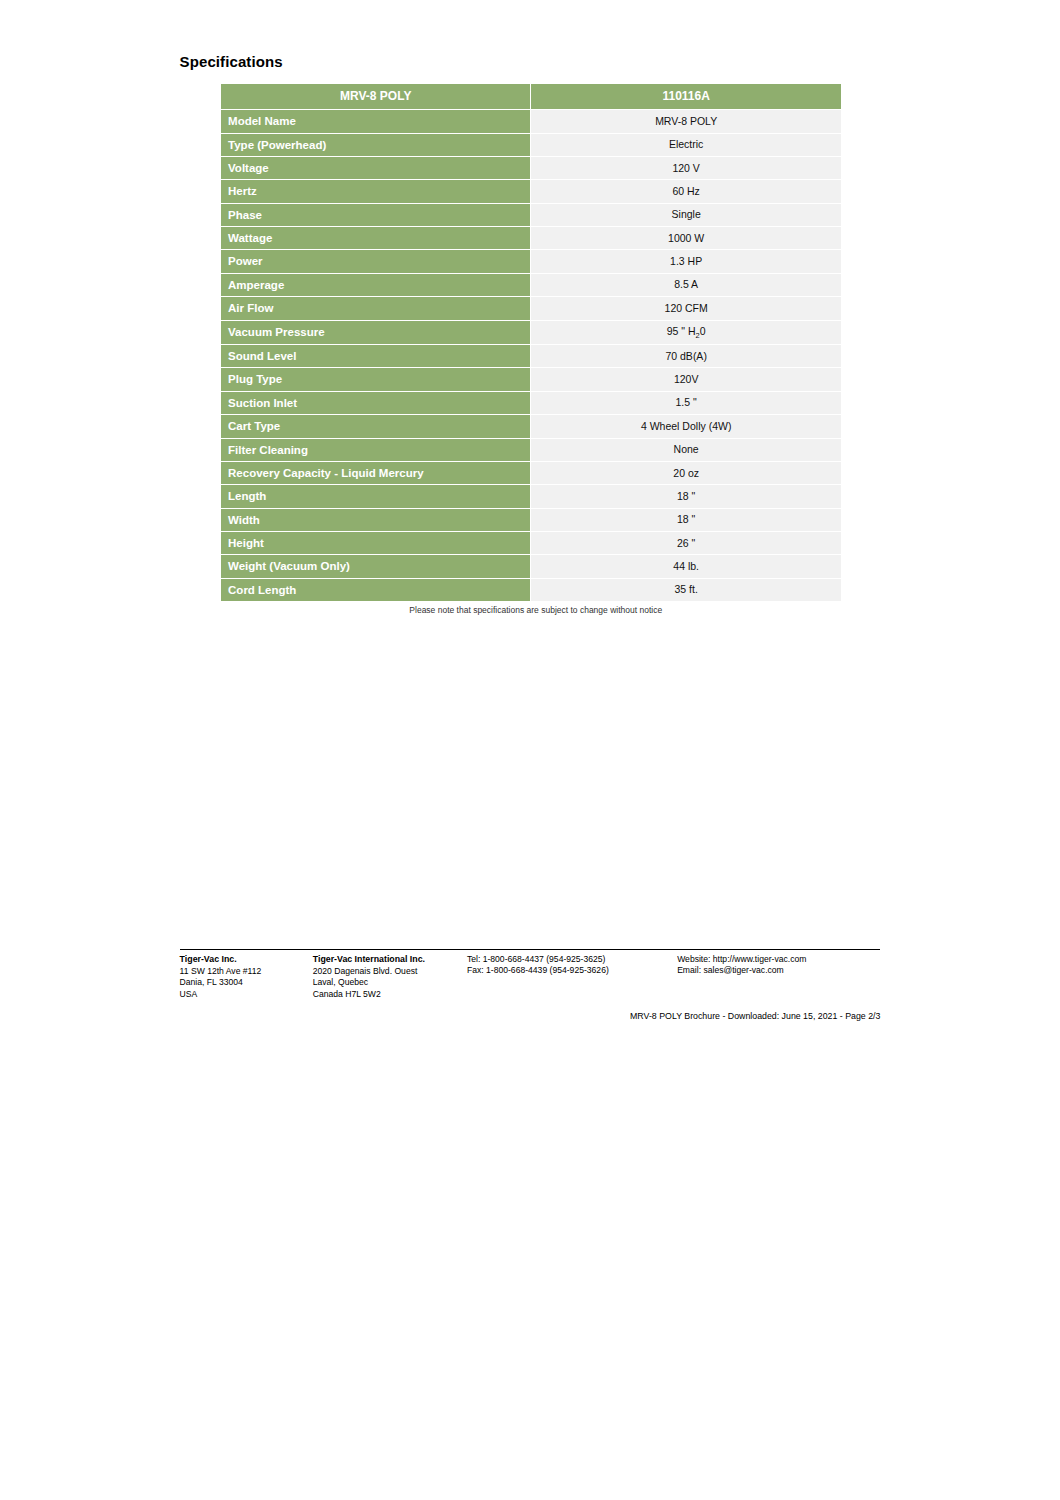Specifications
| MRV-8 POLY | 110116A |
| --- | --- |
| Model Name | MRV-8 POLY |
| Type (Powerhead) | Electric |
| Voltage | 120 V |
| Hertz | 60 Hz |
| Phase | Single |
| Wattage | 1000 W |
| Power | 1.3 HP |
| Amperage | 8.5 A |
| Air Flow | 120 CFM |
| Vacuum Pressure | 95 " H 2 0 |
| Sound Level | 70 dB(A) |
| Plug Type | 120V |
| Suction Inlet | 1.5 " |
| Cart Type | 4 Wheel Dolly (4W) |
| Filter Cleaning | None |
| Recovery Capacity - Liquid Mercury | 20 oz |
| Length | 18 " |
| Width | 18 " |
| Height | 26 " |
| Weight (Vacuum Only) | 44 lb. |
| Cord Length | 35 ft. |
Please note that specifications are subject to change without notice
Tiger-Vac Inc.
11 SW 12th Ave #112
Dania, FL 33004
USA
Tiger-Vac International Inc.
2020 Dagenais Blvd. Ouest
Laval, Quebec
Canada H7L 5W2
Tel: 1-800-668-4437 (954-925-3625)
Fax: 1-800-668-4439 (954-925-3626)
Website: http://www.tiger-vac.com
Email: sales@tiger-vac.com
MRV-8 POLY Brochure - Downloaded: June 15, 2021 - Page 2/3